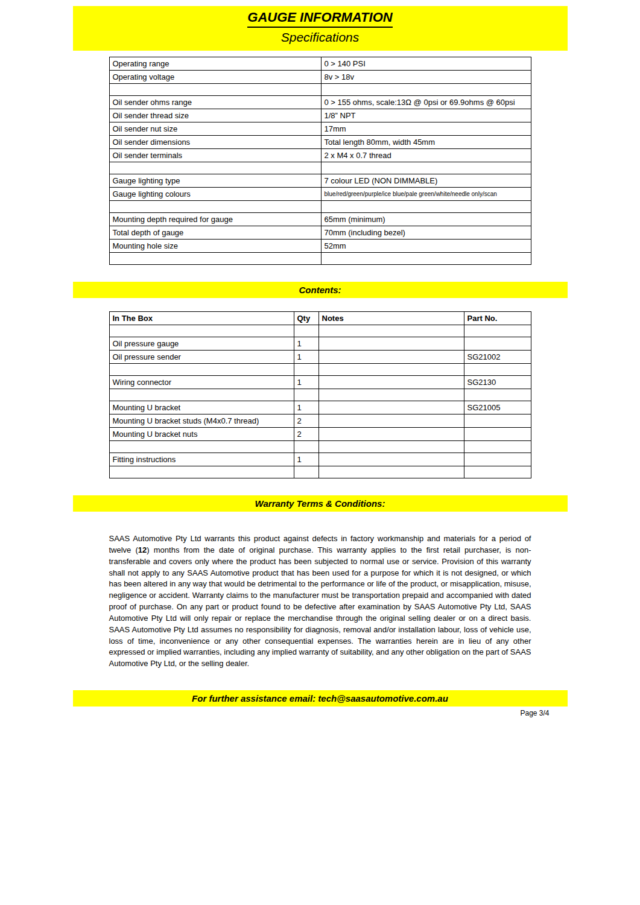GAUGE INFORMATION
Specifications
| Operating range | 0 > 140 PSI |
| Operating voltage | 8v > 18v |
| Oil sender ohms range | 0 > 155 ohms, scale:13Ω @ 0psi or 69.9ohms @ 60psi |
| Oil sender thread size | 1/8” NPT |
| Oil sender nut size | 17mm |
| Oil sender dimensions | Total length 80mm, width 45mm |
| Oil sender terminals | 2 x M4 x 0.7 thread |
| Gauge lighting type | 7 colour LED (NON DIMMABLE) |
| Gauge lighting colours | blue/red/green/purple/ice blue/pale green/white/needle only/scan |
| Mounting depth required for gauge | 65mm (minimum) |
| Total depth of gauge | 70mm (including bezel) |
| Mounting hole size | 52mm |
Contents:
| In The Box | Qty | Notes | Part No. |
| --- | --- | --- | --- |
| Oil pressure gauge | 1 | | |
| Oil pressure sender | 1 | | SG21002 |
| Wiring connector | 1 | | SG2130 |
| Mounting U bracket | 1 | | SG21005 |
| Mounting U bracket studs (M4x0.7 thread) | 2 | | |
| Mounting U bracket nuts | 2 | | |
| Fitting instructions | 1 | | |
Warranty Terms & Conditions:
SAAS Automotive Pty Ltd warrants this product against defects in factory workmanship and materials for a period of twelve (12) months from the date of original purchase. This warranty applies to the first retail purchaser, is non-transferable and covers only where the product has been subjected to normal use or service. Provision of this warranty shall not apply to any SAAS Automotive product that has been used for a purpose for which it is not designed, or which has been altered in any way that would be detrimental to the performance or life of the product, or misapplication, misuse, negligence or accident. Warranty claims to the manufacturer must be transportation prepaid and accompanied with dated proof of purchase. On any part or product found to be defective after examination by SAAS Automotive Pty Ltd, SAAS Automotive Pty Ltd will only repair or replace the merchandise through the original selling dealer or on a direct basis. SAAS Automotive Pty Ltd assumes no responsibility for diagnosis, removal and/or installation labour, loss of vehicle use, loss of time, inconvenience or any other consequential expenses. The warranties herein are in lieu of any other expressed or implied warranties, including any implied warranty of suitability, and any other obligation on the part of SAAS Automotive Pty Ltd, or the selling dealer.
For further assistance email: tech@saasautomotive.com.au
Page 3/4